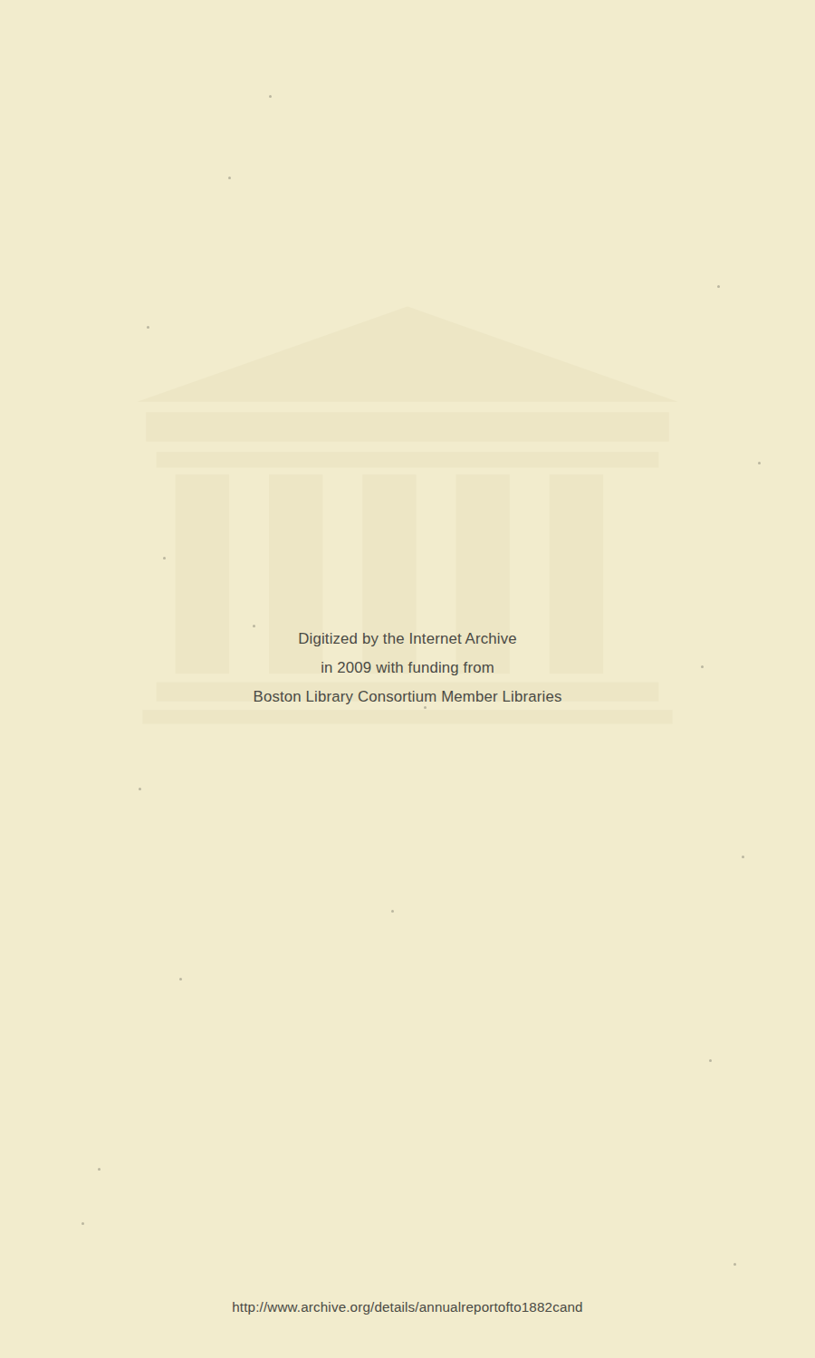Digitized by the Internet Archive
in 2009 with funding from
Boston Library Consortium Member Libraries
http://www.archive.org/details/annualreportofto1882cand